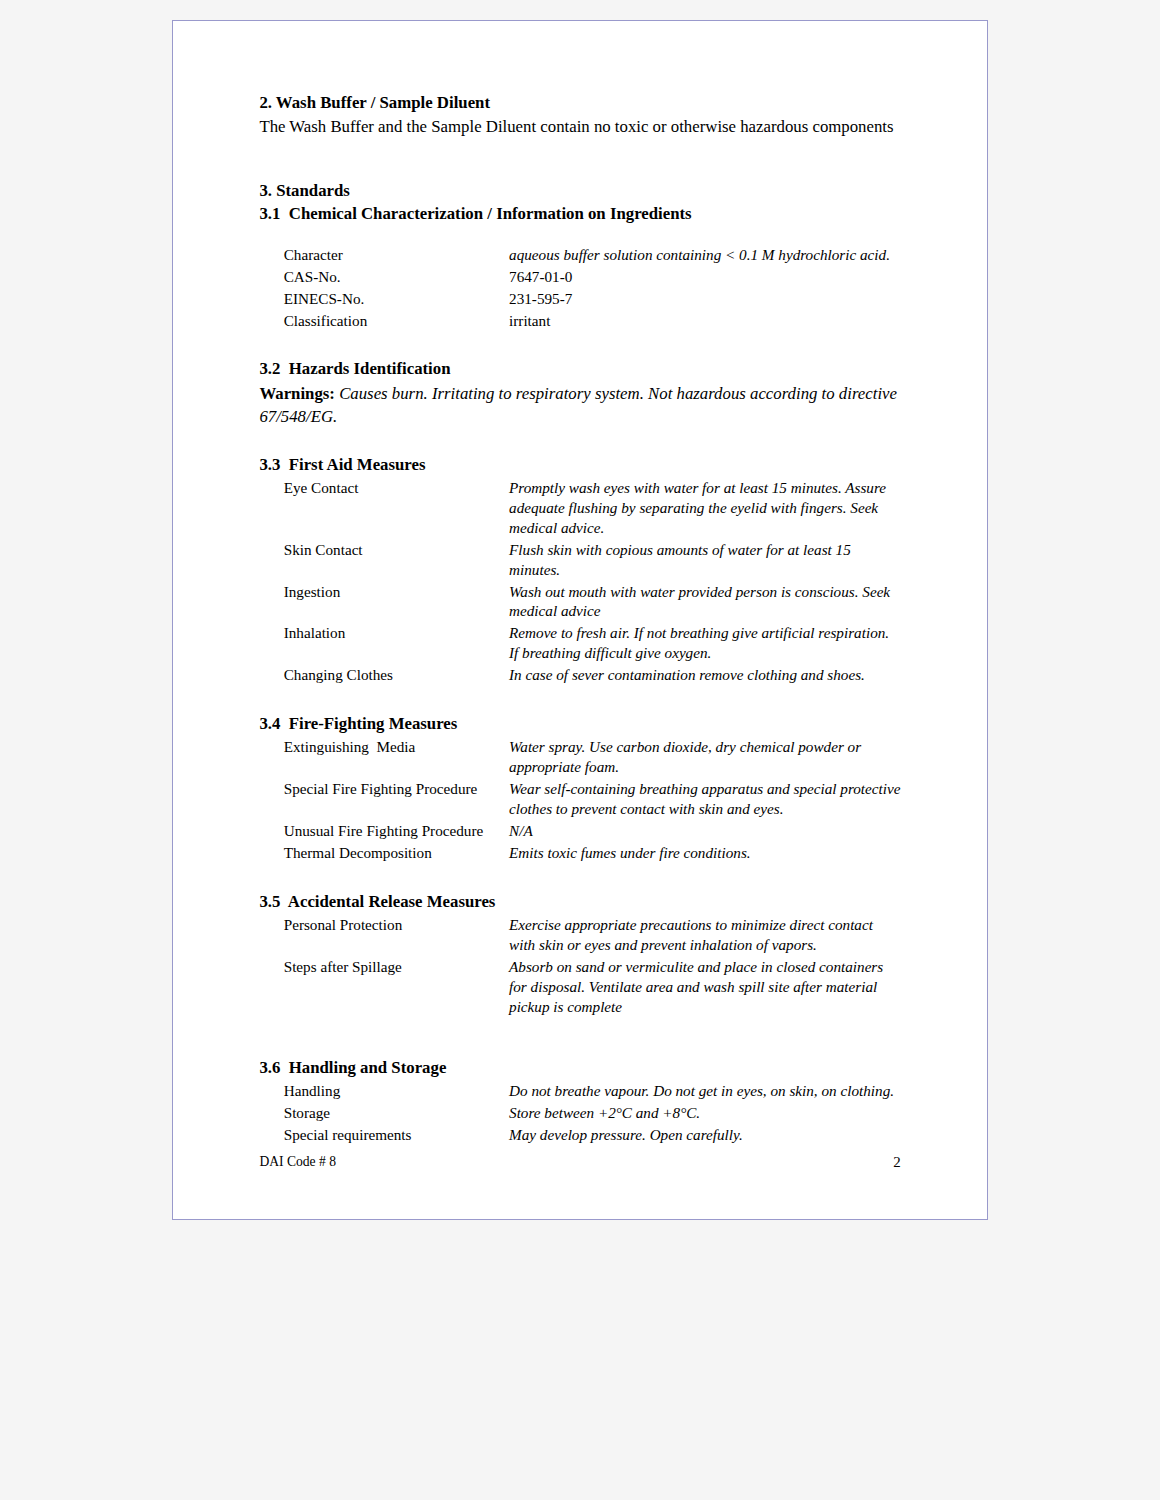2. Wash Buffer / Sample Diluent
The Wash Buffer and the Sample Diluent contain no toxic or otherwise hazardous components
3. Standards
3.1 Chemical Characterization / Information on Ingredients
| Character | aqueous buffer solution containing < 0.1 M hydrochloric acid. |
| CAS-No. | 7647-01-0 |
| EINECS-No. | 231-595-7 |
| Classification | irritant |
3.2 Hazards Identification
Warnings: Causes burn. Irritating to respiratory system. Not hazardous according to directive 67/548/EG.
3.3 First Aid Measures
| Eye Contact | Promptly wash eyes with water for at least 15 minutes. Assure adequate flushing by separating the eyelid with fingers. Seek medical advice. |
| Skin Contact | Flush skin with copious amounts of water for at least 15 minutes. |
| Ingestion | Wash out mouth with water provided person is conscious. Seek medical advice |
| Inhalation | Remove to fresh air. If not breathing give artificial respiration. If breathing difficult give oxygen. |
| Changing Clothes | In case of sever contamination remove clothing and shoes. |
3.4 Fire-Fighting Measures
| Extinguishing Media | Water spray. Use carbon dioxide, dry chemical powder or appropriate foam. |
| Special Fire Fighting Procedure | Wear self-containing breathing apparatus and special protective clothes to prevent contact with skin and eyes. |
| Unusual Fire Fighting Procedure | N/A |
| Thermal Decomposition | Emits toxic fumes under fire conditions. |
3.5 Accidental Release Measures
| Personal Protection | Exercise appropriate precautions to minimize direct contact with skin or eyes and prevent inhalation of vapors. |
| Steps after Spillage | Absorb on sand or vermiculite and place in closed containers for disposal. Ventilate area and wash spill site after material pickup is complete |
3.6 Handling and Storage
| Handling | Do not breathe vapour. Do not get in eyes, on skin, on clothing. |
| Storage | Store between +2°C and +8°C. |
| Special requirements | May develop pressure. Open carefully. |
DAI Code # 8 2